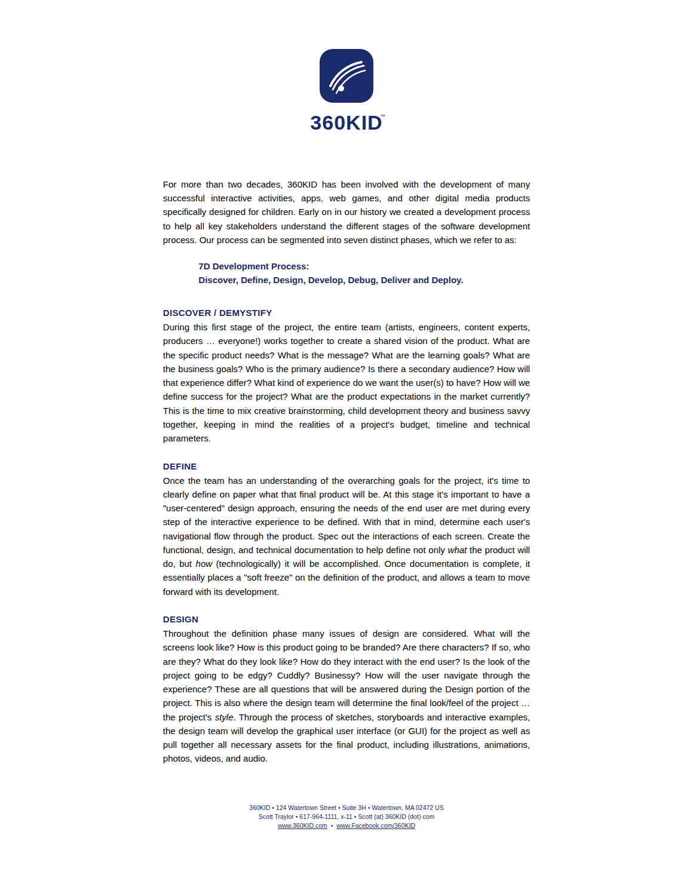360KID ™
For more than two decades, 360KID has been involved with the development of many successful interactive activities, apps, web games, and other digital media products specifically designed for children. Early on in our history we created a development process to help all key stakeholders understand the different stages of the software development process. Our process can be segmented into seven distinct phases, which we refer to as:
7D Development Process: Discover, Define, Design, Develop, Debug, Deliver and Deploy.
Discover / Demystify
During this first stage of the project, the entire team (artists, engineers, content experts, producers … everyone!) works together to create a shared vision of the product. What are the specific product needs? What is the message? What are the learning goals? What are the business goals? Who is the primary audience? Is there a secondary audience? How will that experience differ? What kind of experience do we want the user(s) to have? How will we define success for the project? What are the product expectations in the market currently? This is the time to mix creative brainstorming, child development theory and business savvy together, keeping in mind the realities of a project's budget, timeline and technical parameters.
Define
Once the team has an understanding of the overarching goals for the project, it's time to clearly define on paper what that final product will be. At this stage it's important to have a "user-centered" design approach, ensuring the needs of the end user are met during every step of the interactive experience to be defined. With that in mind, determine each user's navigational flow through the product. Spec out the interactions of each screen. Create the functional, design, and technical documentation to help define not only what the product will do, but how (technologically) it will be accomplished. Once documentation is complete, it essentially places a "soft freeze" on the definition of the product, and allows a team to move forward with its development.
Design
Throughout the definition phase many issues of design are considered. What will the screens look like? How is this product going to be branded? Are there characters? If so, who are they? What do they look like? How do they interact with the end user? Is the look of the project going to be edgy? Cuddly? Businessy? How will the user navigate through the experience? These are all questions that will be answered during the Design portion of the project. This is also where the design team will determine the final look/feel of the project … the project's style. Through the process of sketches, storyboards and interactive examples, the design team will develop the graphical user interface (or GUI) for the project as well as pull together all necessary assets for the final product, including illustrations, animations, photos, videos, and audio.
360KID • 124 Watertown Street • Suite 3H • Watertown, MA 02472 US
Scott Traylor • 617-964-1111, x-11 • Scott (at) 360KID (dot) com
www.360KID.com • www.Facebook.com/360KID